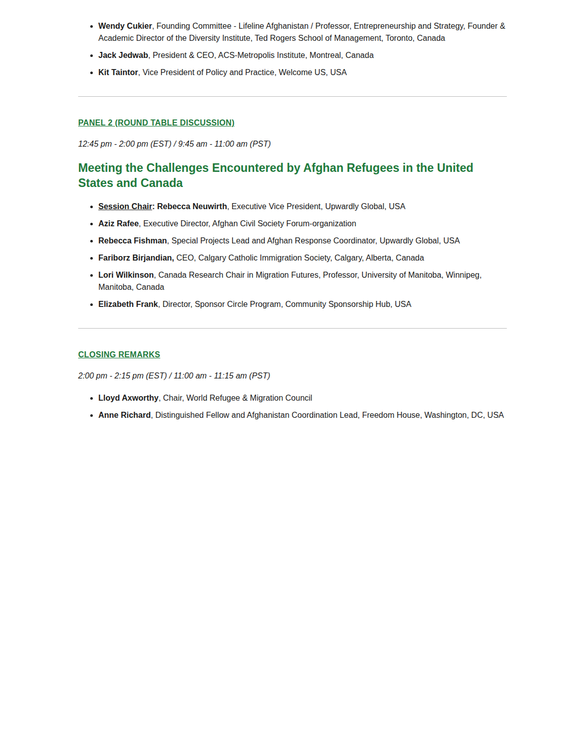Wendy Cukier, Founding Committee - Lifeline Afghanistan / Professor, Entrepreneurship and Strategy, Founder & Academic Director of the Diversity Institute, Ted Rogers School of Management, Toronto, Canada
Jack Jedwab, President & CEO, ACS-Metropolis Institute, Montreal, Canada
Kit Taintor, Vice President of Policy and Practice, Welcome US, USA
PANEL 2 (ROUND TABLE DISCUSSION)
12:45 pm - 2:00 pm (EST) / 9:45 am - 11:00 am (PST)
Meeting the Challenges Encountered by Afghan Refugees in the United States and Canada
Session Chair: Rebecca Neuwirth, Executive Vice President, Upwardly Global, USA
Aziz Rafee, Executive Director, Afghan Civil Society Forum-organization
Rebecca Fishman, Special Projects Lead and Afghan Response Coordinator, Upwardly Global, USA
Fariborz Birjandian, CEO, Calgary Catholic Immigration Society, Calgary, Alberta, Canada
Lori Wilkinson, Canada Research Chair in Migration Futures, Professor, University of Manitoba, Winnipeg, Manitoba, Canada
Elizabeth Frank, Director, Sponsor Circle Program, Community Sponsorship Hub, USA
CLOSING REMARKS
2:00 pm - 2:15 pm (EST) / 11:00 am - 11:15 am (PST)
Lloyd Axworthy, Chair, World Refugee & Migration Council
Anne Richard, Distinguished Fellow and Afghanistan Coordination Lead, Freedom House, Washington, DC, USA